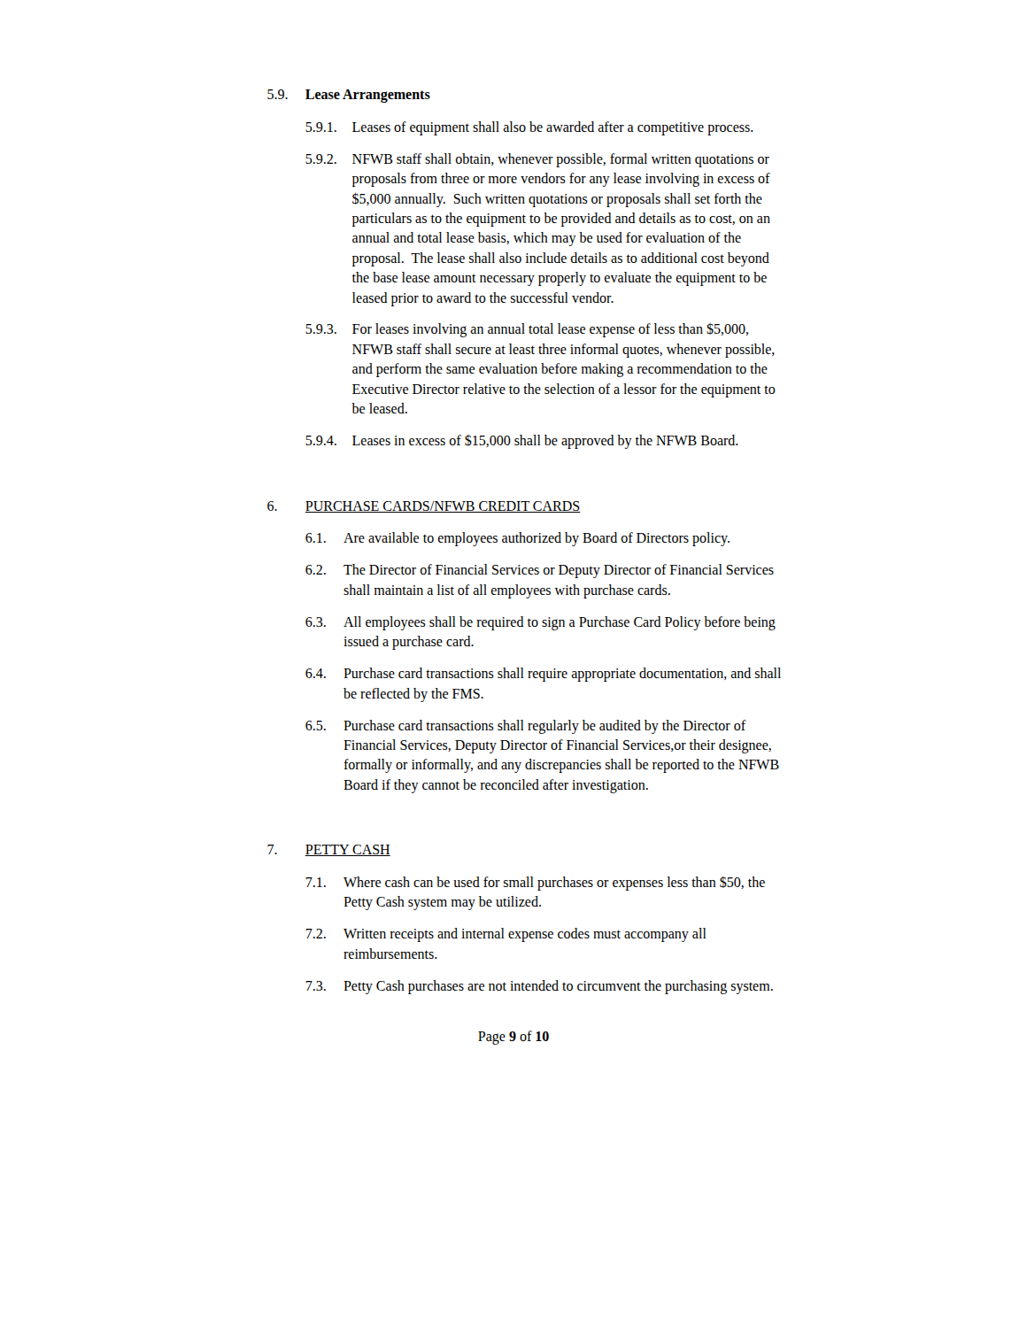5.9.
Lease Arrangements
5.9.1.
Leases of equipment shall also be awarded after a competitive process.
5.9.2.
NFWB staff shall obtain, whenever possible, formal written quotations or proposals from three or more vendors for any lease involving in excess of $5,000 annually. Such written quotations or proposals shall set forth the particulars as to the equipment to be provided and details as to cost, on an annual and total lease basis, which may be used for evaluation of the proposal. The lease shall also include details as to additional cost beyond the base lease amount necessary properly to evaluate the equipment to be leased prior to award to the successful vendor.
5.9.3.
For leases involving an annual total lease expense of less than $5,000, NFWB staff shall secure at least three informal quotes, whenever possible, and perform the same evaluation before making a recommendation to the Executive Director relative to the selection of a lessor for the equipment to be leased.
5.9.4.
Leases in excess of $15,000 shall be approved by the NFWB Board.
6.
PURCHASE CARDS/NFWB CREDIT CARDS
6.1.
Are available to employees authorized by Board of Directors policy.
6.2.
The Director of Financial Services or Deputy Director of Financial Services shall maintain a list of all employees with purchase cards.
6.3.
All employees shall be required to sign a Purchase Card Policy before being issued a purchase card.
6.4.
Purchase card transactions shall require appropriate documentation, and shall be reflected by the FMS.
6.5.
Purchase card transactions shall regularly be audited by the Director of Financial Services, Deputy Director of Financial Services,or their designee, formally or informally, and any discrepancies shall be reported to the NFWB Board if they cannot be reconciled after investigation.
7.
PETTY CASH
7.1.
Where cash can be used for small purchases or expenses less than $50, the Petty Cash system may be utilized.
7.2.
Written receipts and internal expense codes must accompany all reimbursements.
7.3.
Petty Cash purchases are not intended to circumvent the purchasing system.
Page 9 of 10